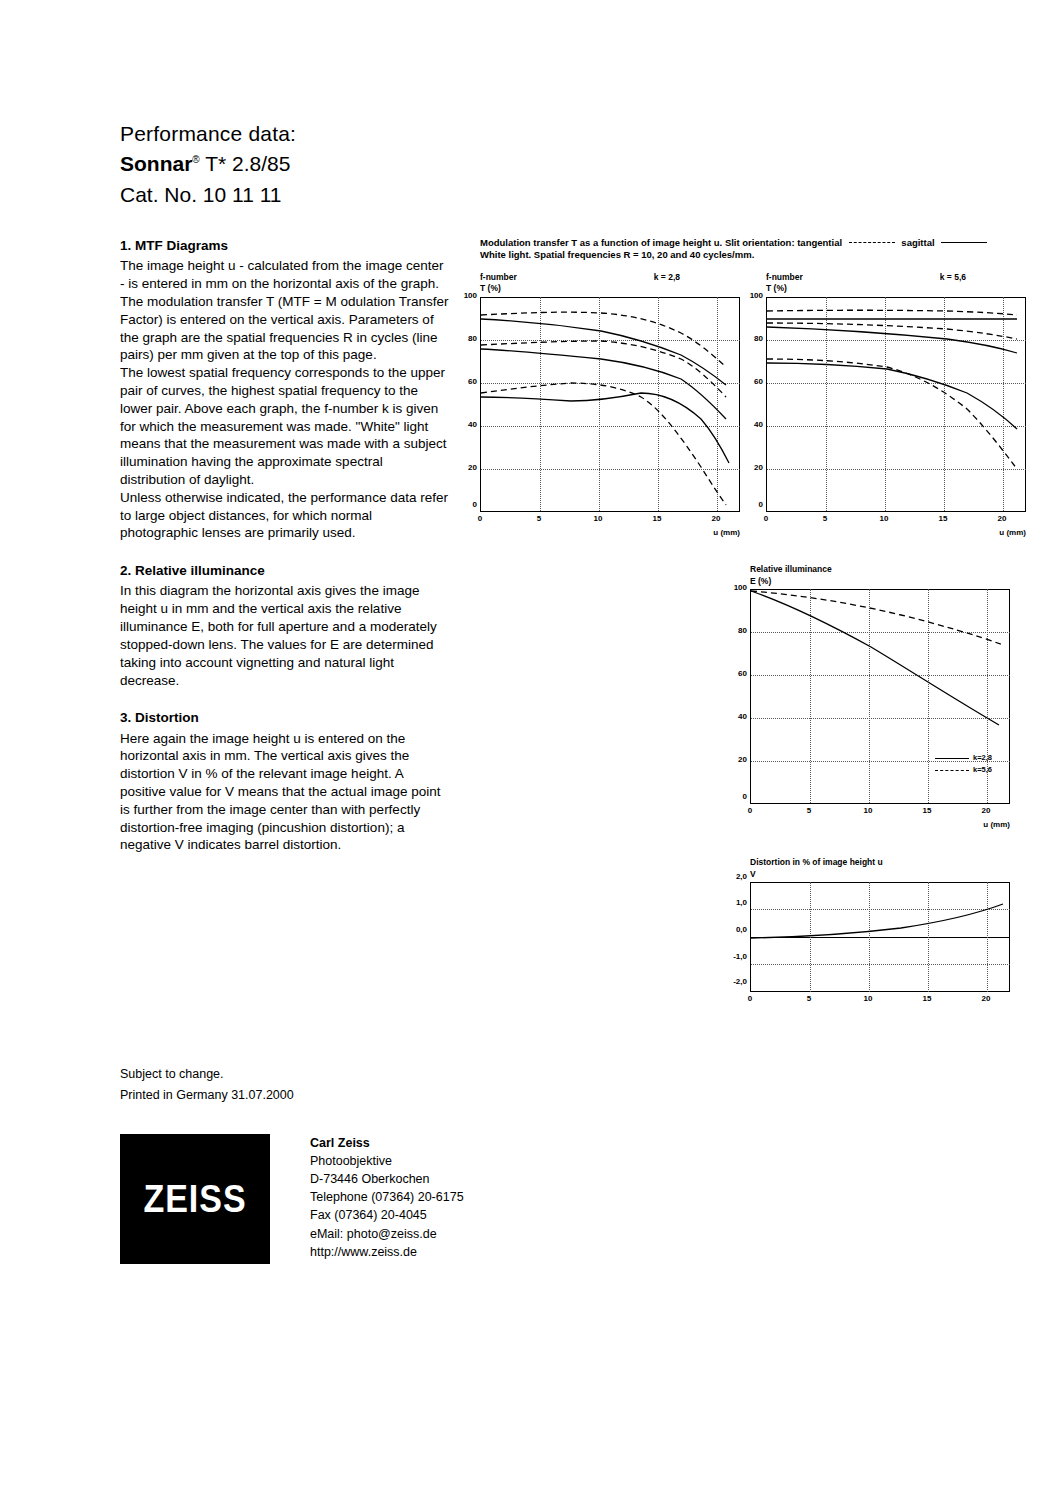Performance data:
Sonnar® T* 2.8/85
Cat. No. 10 11 11
1. MTF Diagrams
The image height u - calculated from the image center - is entered in mm on the horizontal axis of the graph. The modulation transfer T (MTF = M odulation Transfer Factor) is entered on the vertical axis. Parameters of the graph are the spatial frequencies R in cycles (line pairs) per mm given at the top of this page.
The lowest spatial frequency corresponds to the upper pair of curves, the highest spatial frequency to the lower pair. Above each graph, the f-number k is given for which the measurement was made. "White" light means that the measurement was made with a subject illumination having the approximate spectral distribution of daylight.
Unless otherwise indicated, the performance data refer to large object distances, for which normal photographic lenses are primarily used.
2. Relative illuminance
In this diagram the horizontal axis gives the image height u in mm and the vertical axis the relative illuminance E, both for full aperture and a moderately stopped-down lens. The values for E are determined taking into account vignetting and natural light decrease.
3. Distortion
Here again the image height u is entered on the horizontal axis in mm. The vertical axis gives the distortion V in % of the relevant image height. A positive value for V means that the actual image point is further from the image center than with perfectly distortion-free imaging (pincushion distortion); a negative V indicates barrel distortion.
Modulation transfer T as a function of image height u. Slit orientation: tangential sagittal
White light. Spatial frequencies R = 10, 20 and 40 cycles/mm.
f-number k = 2,8
T (%)
100 80 60 40 20 0
0 5 10 15 20
u (mm)
f-number k = 5,6
T (%)
100 80 60 40 20 0
0 5 10 15 20
u (mm)
Relative illuminance
E (%)
100 80 60 40 20 0
k=2,8
k=5,6
0 5 10 15 20
u (mm)
Distortion in % of image height u
V
2,0 1,0 0,0 -1,0 -2,0
0 5 10 15 20
Subject to change.
Printed in Germany 31.07.2000
ZEISS
Carl Zeiss
Photoobjektive
D-73446 Oberkochen
Telephone (07364) 20-6175
Fax (07364) 20-4045
eMail: photo@zeiss.de
http://www.zeiss.de